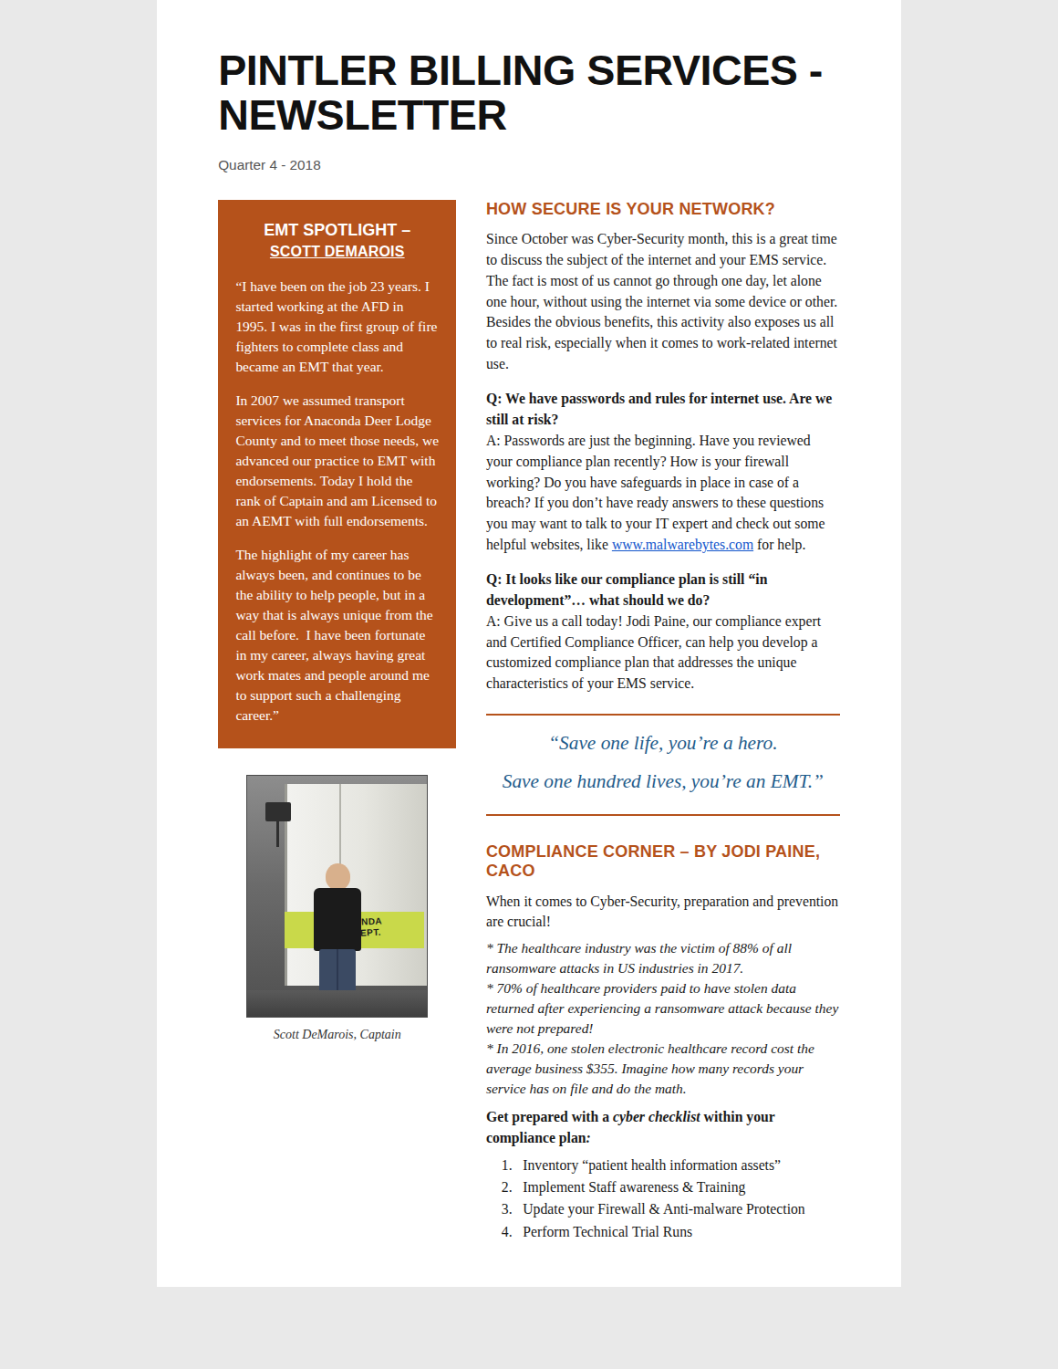PINTLER BILLING SERVICES -
NEWSLETTER
Quarter 4 - 2018
EMT SPOTLIGHT –
SCOTT DEMAROIS
“I have been on the job 23 years. I started working at the AFD in 1995. I was in the first group of fire fighters to complete class and became an EMT that year.
In 2007 we assumed transport services for Anaconda Deer Lodge County and to meet those needs, we advanced our practice to EMT with endorsements. Today I hold the rank of Captain and am Licensed to an AEMT with full endorsements.
The highlight of my career has always been, and continues to be the ability to help people, but in a way that is always unique from the call before. I have been fortunate in my career, always having great work mates and people around me to support such a challenging career.”
ANACONDA
FIRE DEPT.
Scott DeMarois, Captain
How secure is your network?
Since October was Cyber-Security month, this is a great time to discuss the subject of the internet and your EMS service. The fact is most of us cannot go through one day, let alone one hour, without using the internet via some device or other. Besides the obvious benefits, this activity also exposes us all to real risk, especially when it comes to work-related internet use.
Q: We have passwords and rules for internet use. Are we still at risk?
A: Passwords are just the beginning. Have you reviewed your compliance plan recently? How is your firewall working? Do you have safeguards in place in case of a breach? If you don’t have ready answers to these questions you may want to talk to your IT expert and check out some helpful websites, like www.malwarebytes.com for help.
Q: It looks like our compliance plan is still “in development”… what should we do?
A: Give us a call today! Jodi Paine, our compliance expert and Certified Compliance Officer, can help you develop a customized compliance plan that addresses the unique characteristics of your EMS service.
“Save one life, you’re a hero. Save one hundred lives, you’re an EMT.”
Compliance Corner – by Jodi Paine, CACO
When it comes to Cyber-Security, preparation and prevention are crucial!
* The healthcare industry was the victim of 88% of all ransomware attacks in US industries in 2017.
* 70% of healthcare providers paid to have stolen data returned after experiencing a ransomware attack because they were not prepared!
* In 2016, one stolen electronic healthcare record cost the average business $355. Imagine how many records your service has on file and do the math.
Get prepared with a cyber checklist within your compliance plan:
Inventory “patient health information assets”
Implement Staff awareness & Training
Update your Firewall & Anti-malware Protection
Perform Technical Trial Runs